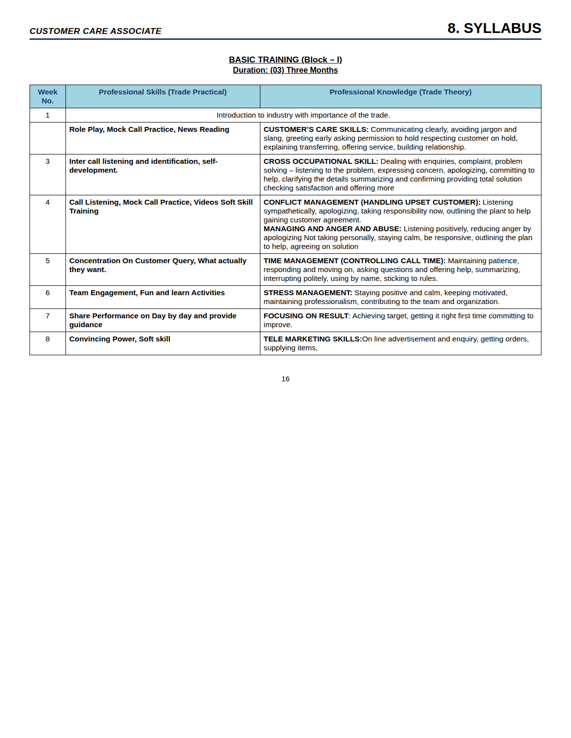CUSTOMER CARE ASSOCIATE
8. SYLLABUS
BASIC TRAINING (Block – I)
Duration: (03) Three Months
| Week No. | Professional Skills (Trade Practical) | Professional Knowledge (Trade Theory) |
| --- | --- | --- |
| 1 | Introduction to industry with importance of the trade. |
| | Role Play, Mock Call Practice, News Reading | CUSTOMER’S CARE SKILLS: Communicating clearly, avoiding jargon and slang, greeting early asking permission to hold respecting customer on hold, explaining transferring, offering service, building relationship. |
| 3 | Inter call listening and identification, self-development. | CROSS OCCUPATIONAL SKILL: Dealing with enquiries, complaint, problem solving – listening to the problem, expressing concern, apologizing, committing to help, clarifying the details summarizing and confirming providing total solution checking satisfaction and offering more |
| 4 | Call Listening, Mock Call Practice, Videos Soft Skill Training | CONFLICT MANAGEMENT (HANDLING UPSET CUSTOMER): Listening sympathetically, apologizing, taking responsibility now, outlining the plant to help gaining customer agreement. MANAGING AND ANGER AND ABUSE: Listening positively, reducing anger by apologizing Not taking personally, staying calm, be responsive, outlining the plan to help, agreeing on solution |
| 5 | Concentration On Customer Query, What actually they want. | TIME MANAGEMENT (CONTROLLING CALL TIME): Maintaining patience, responding and moving on, asking questions and offering help, summarizing, interrupting politely, using by name, sticking to rules. |
| 6 | Team Engagement, Fun and learn Activities | STRESS MANAGEMENT: Staying positive and calm, keeping motivated, maintaining professionalism, contributing to the team and organization. |
| 7 | Share Performance on Day by day and provide guidance | FOCUSING ON RESULT : Achieving target, getting it right first time committing to improve. |
| 8 | Convincing Power, Soft skill | TELE MARKETING SKILLS: On line advertisement and enquiry, getting orders, supplying items, |
16